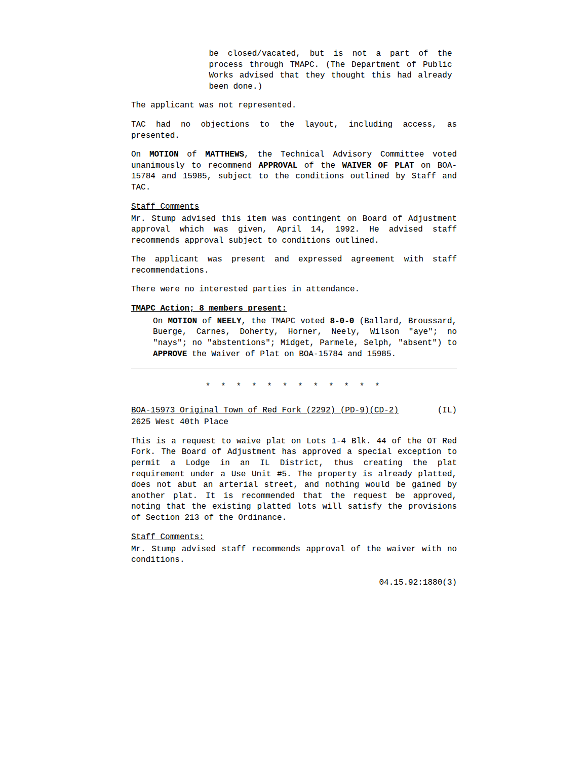be closed/vacated, but is not a part of the process through TMAPC. (The Department of Public Works advised that they thought this had already been done.)
The applicant was not represented.
TAC had no objections to the layout, including access, as presented.
On MOTION of MATTHEWS, the Technical Advisory Committee voted unanimously to recommend APPROVAL of the WAIVER OF PLAT on BOA-15784 and 15985, subject to the conditions outlined by Staff and TAC.
Staff Comments
Mr. Stump advised this item was contingent on Board of Adjustment approval which was given, April 14, 1992. He advised staff recommends approval subject to conditions outlined.
The applicant was present and expressed agreement with staff recommendations.
There were no interested parties in attendance.
TMAPC Action; 8 members present:
On MOTION of NEELY, the TMAPC voted 8-0-0 (Ballard, Broussard, Buerge, Carnes, Doherty, Horner, Neely, Wilson "aye"; no "nays"; no "abstentions"; Midget, Parmele, Selph, "absent") to APPROVE the Waiver of Plat on BOA-15784 and 15985.
* * * * * * * * * * * *
(IL) BOA-15973 Original Town of Red Fork (2292) (PD-9)(CD-2)
2625 West 40th Place
This is a request to waive plat on Lots 1-4 Blk. 44 of the OT Red Fork. The Board of Adjustment has approved a special exception to permit a Lodge in an IL District, thus creating the plat requirement under a Use Unit #5. The property is already platted, does not abut an arterial street, and nothing would be gained by another plat. It is recommended that the request be approved, noting that the existing platted lots will satisfy the provisions of Section 213 of the Ordinance.
Staff Comments:
Mr. Stump advised staff recommends approval of the waiver with no conditions.
04.15.92:1880(3)